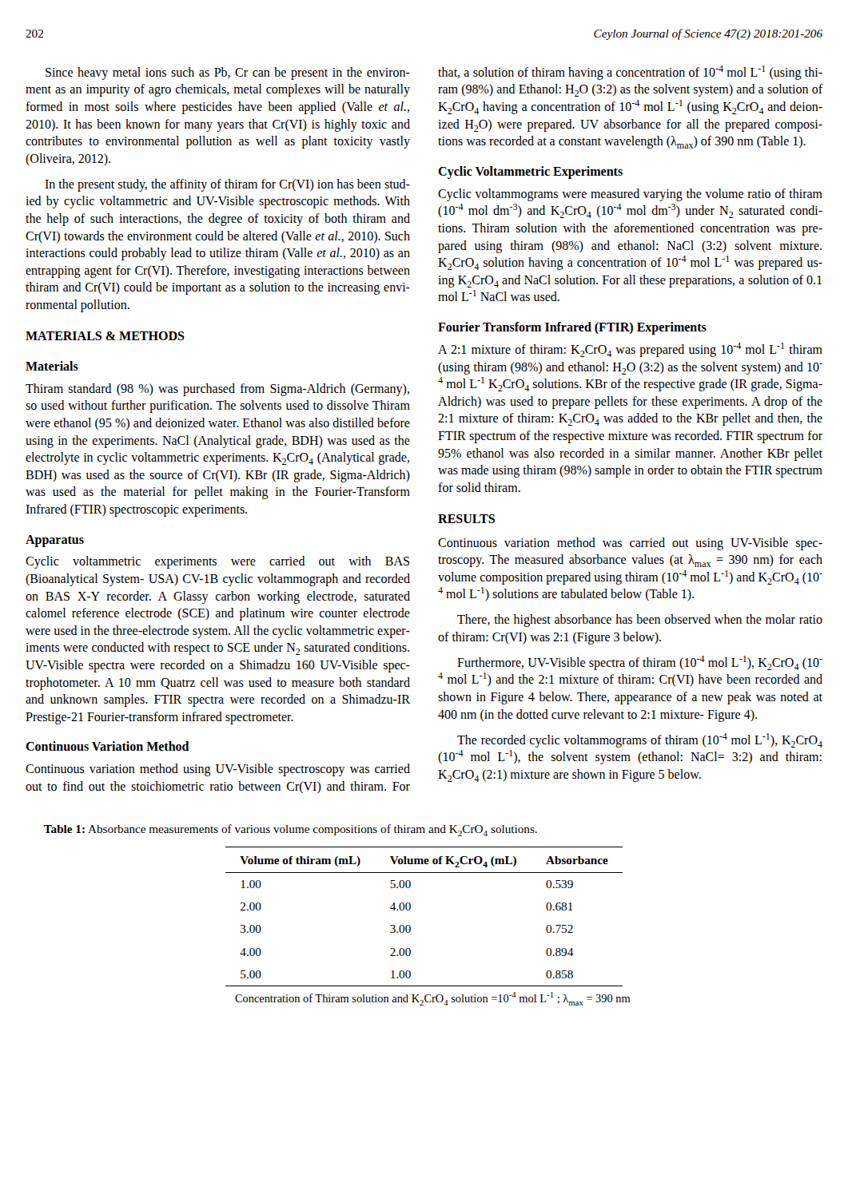202 Ceylon Journal of Science 47(2) 2018:201-206
Since heavy metal ions such as Pb, Cr can be present in the environment as an impurity of agro chemicals, metal complexes will be naturally formed in most soils where pesticides have been applied (Valle et al., 2010). It has been known for many years that Cr(VI) is highly toxic and contributes to environmental pollution as well as plant toxicity vastly (Oliveira, 2012).
In the present study, the affinity of thiram for Cr(VI) ion has been studied by cyclic voltammetric and UV-Visible spectroscopic methods. With the help of such interactions, the degree of toxicity of both thiram and Cr(VI) towards the environment could be altered (Valle et al., 2010). Such interactions could probably lead to utilize thiram (Valle et al., 2010) as an entrapping agent for Cr(VI). Therefore, investigating interactions between thiram and Cr(VI) could be important as a solution to the increasing environmental pollution.
Materials & Methods
Materials
Thiram standard (98 %) was purchased from Sigma-Aldrich (Germany), so used without further purification. The solvents used to dissolve Thiram were ethanol (95 %) and deionized water. Ethanol was also distilled before using in the experiments. NaCl (Analytical grade, BDH) was used as the electrolyte in cyclic voltammetric experiments. K2CrO4 (Analytical grade, BDH) was used as the source of Cr(VI). KBr (IR grade, Sigma-Aldrich) was used as the material for pellet making in the Fourier-Transform Infrared (FTIR) spectroscopic experiments.
Apparatus
Cyclic voltammetric experiments were carried out with BAS (Bioanalytical System- USA) CV-1B cyclic voltammograph and recorded on BAS X-Y recorder. A Glassy carbon working electrode, saturated calomel reference electrode (SCE) and platinum wire counter electrode were used in the three-electrode system. All the cyclic voltammetric experiments were conducted with respect to SCE under N2 saturated conditions. UV-Visible spectra were recorded on a Shimadzu 160 UV-Visible spectrophotometer. A 10 mm Quatrz cell was used to measure both standard and unknown samples. FTIR spectra were recorded on a Shimadzu-IR Prestige-21 Fourier-transform infrared spectrometer.
Continuous Variation Method
Continuous variation method using UV-Visible spectroscopy was carried out to find out the stoichiometric ratio between Cr(VI) and thiram. For that, a solution of thiram having a concentration of 10-4 mol L-1 (using thiram (98%) and Ethanol: H2O (3:2) as the solvent system) and a solution of K2CrO4 having a concentration of 10-4 mol L-1 (using K2CrO4 and deionized H2O) were prepared. UV absorbance for all the prepared compositions was recorded at a constant wavelength (λmax) of 390 nm (Table 1).
Cyclic Voltammetric Experiments
Cyclic voltammograms were measured varying the volume ratio of thiram (10-4 mol dm-3) and K2CrO4 (10-4 mol dm-3) under N2 saturated conditions. Thiram solution with the aforementioned concentration was prepared using thiram (98%) and ethanol: NaCl (3:2) solvent mixture. K2CrO4 solution having a concentration of 10-4 mol L-1 was prepared using K2CrO4 and NaCl solution. For all these preparations, a solution of 0.1 mol L-1 NaCl was used.
Fourier Transform Infrared (FTIR) Experiments
A 2:1 mixture of thiram: K2CrO4 was prepared using 10-4 mol L-1 thiram (using thiram (98%) and ethanol: H2O (3:2) as the solvent system) and 10-4 mol L-1 K2CrO4 solutions. KBr of the respective grade (IR grade, Sigma-Aldrich) was used to prepare pellets for these experiments. A drop of the 2:1 mixture of thiram: K2CrO4 was added to the KBr pellet and then, the FTIR spectrum of the respective mixture was recorded. FTIR spectrum for 95% ethanol was also recorded in a similar manner. Another KBr pellet was made using thiram (98%) sample in order to obtain the FTIR spectrum for solid thiram.
Results
Continuous variation method was carried out using UV-Visible spectroscopy. The measured absorbance values (at λmax = 390 nm) for each volume composition prepared using thiram (10-4 mol L-1) and K2CrO4 (10-4 mol L-1) solutions are tabulated below (Table 1).
There, the highest absorbance has been observed when the molar ratio of thiram: Cr(VI) was 2:1 (Figure 3 below).
Furthermore, UV-Visible spectra of thiram (10-4 mol L-1), K2CrO4 (10-4 mol L-1) and the 2:1 mixture of thiram: Cr(VI) have been recorded and shown in Figure 4 below. There, appearance of a new peak was noted at 400 nm (in the dotted curve relevant to 2:1 mixture- Figure 4).
The recorded cyclic voltammograms of thiram (10-4 mol L-1), K2CrO4 (10-4 mol L-1), the solvent system (ethanol: NaCl= 3:2) and thiram: K2CrO4 (2:1) mixture are shown in Figure 5 below.
Table 1: Absorbance measurements of various volume compositions of thiram and K2CrO4 solutions.
| Volume of thiram (mL) | Volume of K 2 CrO 4 (mL) | Absorbance |
| --- | --- | --- |
| 1.00 | 5.00 | 0.539 |
| 2.00 | 4.00 | 0.681 |
| 3.00 | 3.00 | 0.752 |
| 4.00 | 2.00 | 0.894 |
| 5.00 | 1.00 | 0.858 |
Concentration of Thiram solution and K2CrO4 solution =10-4 mol L-1 ; λmax = 390 nm